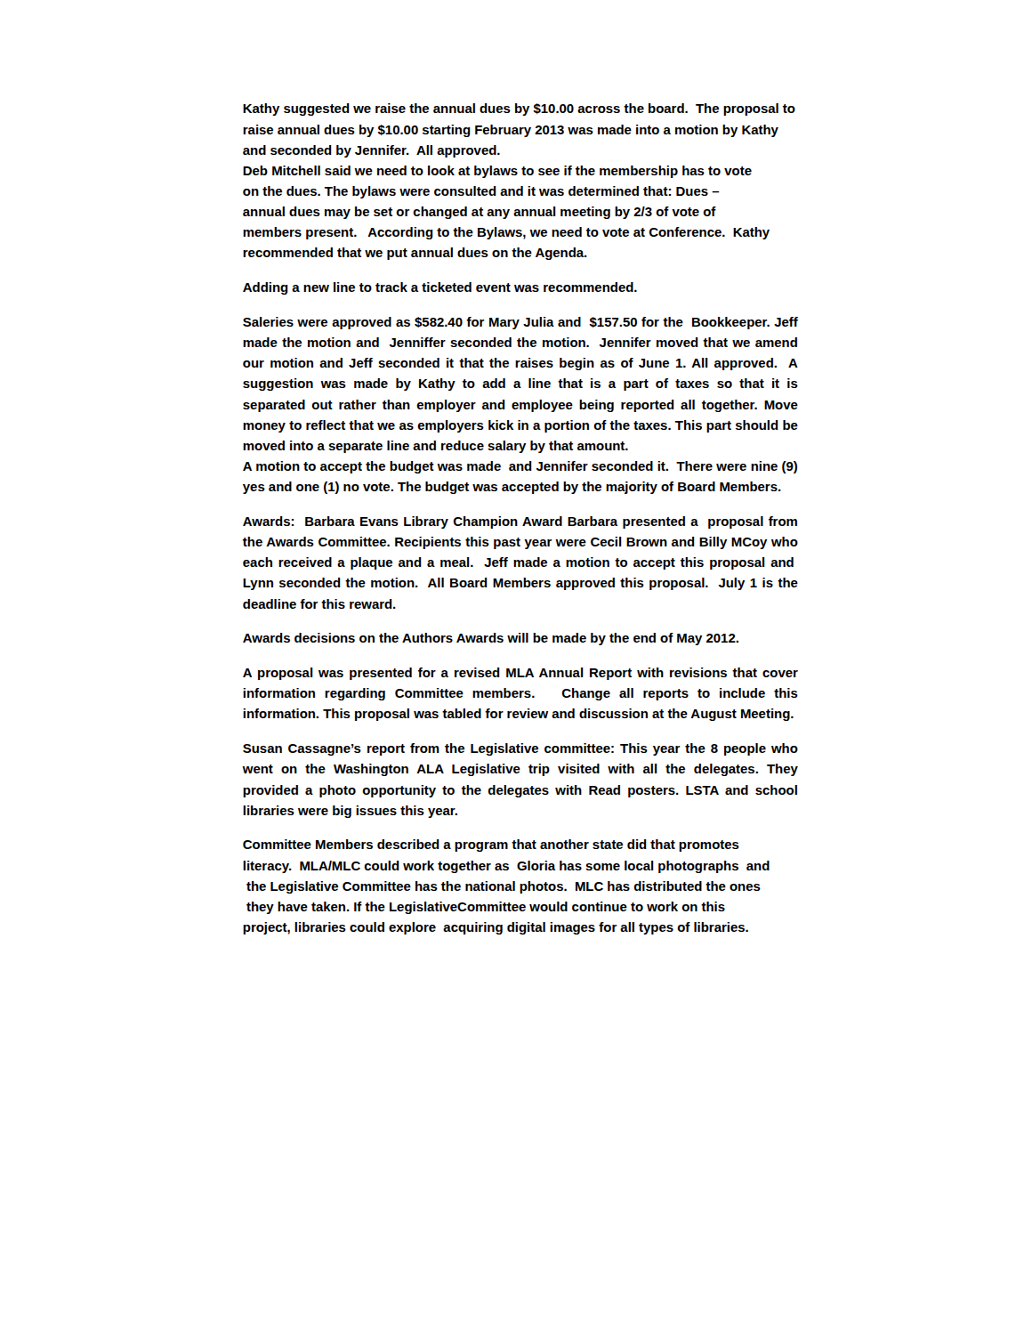Kathy suggested we raise the annual dues by $10.00 across the board. The proposal to raise annual dues by $10.00 starting February 2013 was made into a motion by Kathy and seconded by Jennifer. All approved.
Deb Mitchell said we need to look at bylaws to see if the membership has to vote
on the dues. The bylaws were consulted and it was determined that: Dues –
annual dues may be set or changed at any annual meeting by 2/3 of vote of
members present. According to the Bylaws, we need to vote at Conference. Kathy recommended that we put annual dues on the Agenda.
Adding a new line to track a ticketed event was recommended.
Saleries were approved as $582.40 for Mary Julia and $157.50 for the Bookkeeper. Jeff made the motion and Jenniffer seconded the motion. Jennifer moved that we amend our motion and Jeff seconded it that the raises begin as of June 1. All approved. A suggestion was made by Kathy to add a line that is a part of taxes so that it is separated out rather than employer and employee being reported all together. Move money to reflect that we as employers kick in a portion of the taxes. This part should be moved into a separate line and reduce salary by that amount.
A motion to accept the budget was made and Jennifer seconded it. There were nine (9) yes and one (1) no vote. The budget was accepted by the majority of Board Members.
Awards: Barbara Evans Library Champion Award Barbara presented a proposal from the Awards Committee. Recipients this past year were Cecil Brown and Billy MCoy who each received a plaque and a meal. Jeff made a motion to accept this proposal and Lynn seconded the motion. All Board Members approved this proposal. July 1 is the deadline for this reward.
Awards decisions on the Authors Awards will be made by the end of May 2012.
A proposal was presented for a revised MLA Annual Report with revisions that cover information regarding Committee members. Change all reports to include this information. This proposal was tabled for review and discussion at the August Meeting.
Susan Cassagne’s report from the Legislative committee: This year the 8 people who went on the Washington ALA Legislative trip visited with all the delegates. They provided a photo opportunity to the delegates with Read posters. LSTA and school libraries were big issues this year.
Committee Members described a program that another state did that promotes
literacy. MLA/MLC could work together as Gloria has some local photographs and
the Legislative Committee has the national photos. MLC has distributed the ones
they have taken. If the LegislativeCommittee would continue to work on this
project, libraries could explore acquiring digital images for all types of libraries.